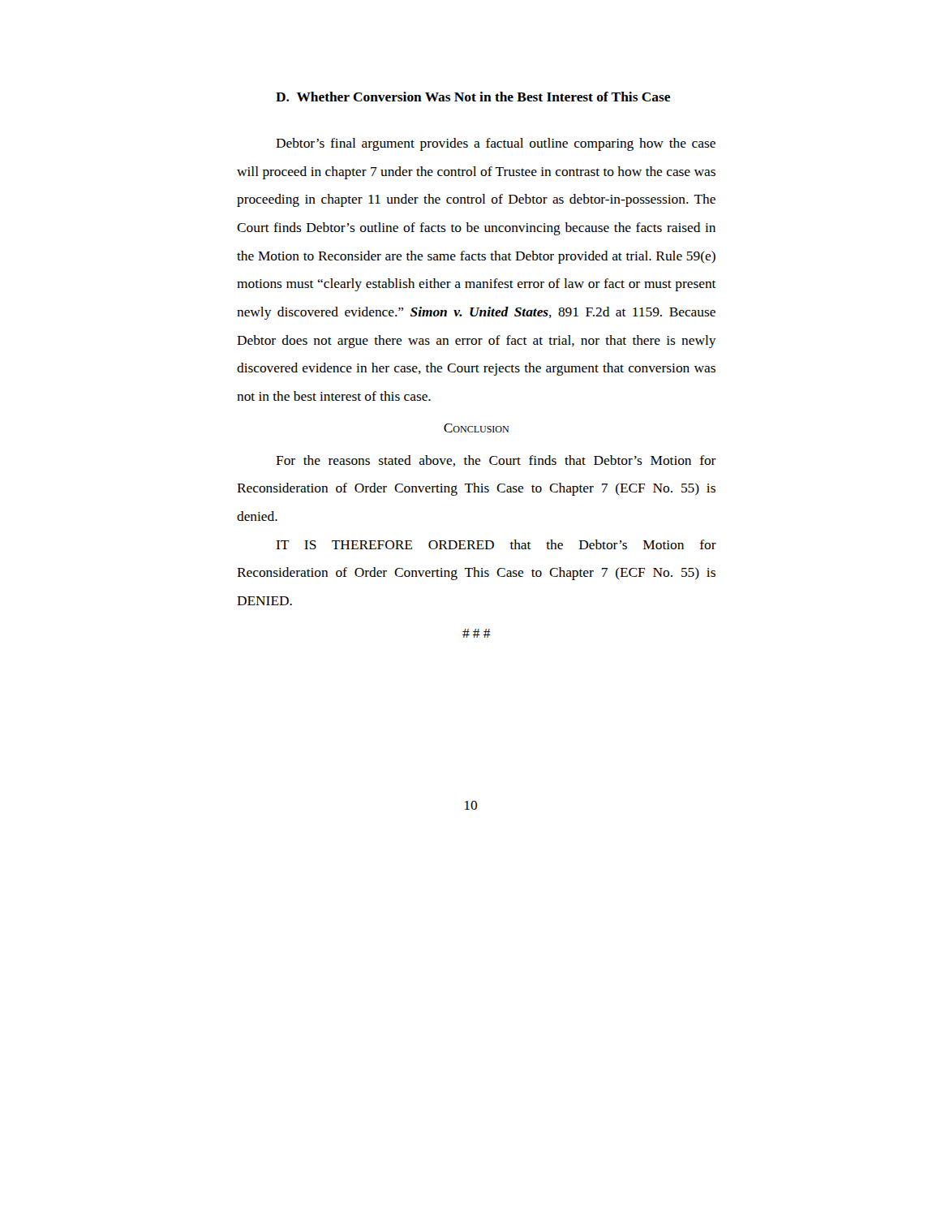D. Whether Conversion Was Not in the Best Interest of This Case
Debtor’s final argument provides a factual outline comparing how the case will proceed in chapter 7 under the control of Trustee in contrast to how the case was proceeding in chapter 11 under the control of Debtor as debtor-in-possession. The Court finds Debtor’s outline of facts to be unconvincing because the facts raised in the Motion to Reconsider are the same facts that Debtor provided at trial. Rule 59(e) motions must “clearly establish either a manifest error of law or fact or must present newly discovered evidence.” Simon v. United States, 891 F.2d at 1159. Because Debtor does not argue there was an error of fact at trial, nor that there is newly discovered evidence in her case, the Court rejects the argument that conversion was not in the best interest of this case.
Conclusion
For the reasons stated above, the Court finds that Debtor’s Motion for Reconsideration of Order Converting This Case to Chapter 7 (ECF No. 55) is denied.
IT IS THEREFORE ORDERED that the Debtor’s Motion for Reconsideration of Order Converting This Case to Chapter 7 (ECF No. 55) is DENIED.
# # #
10